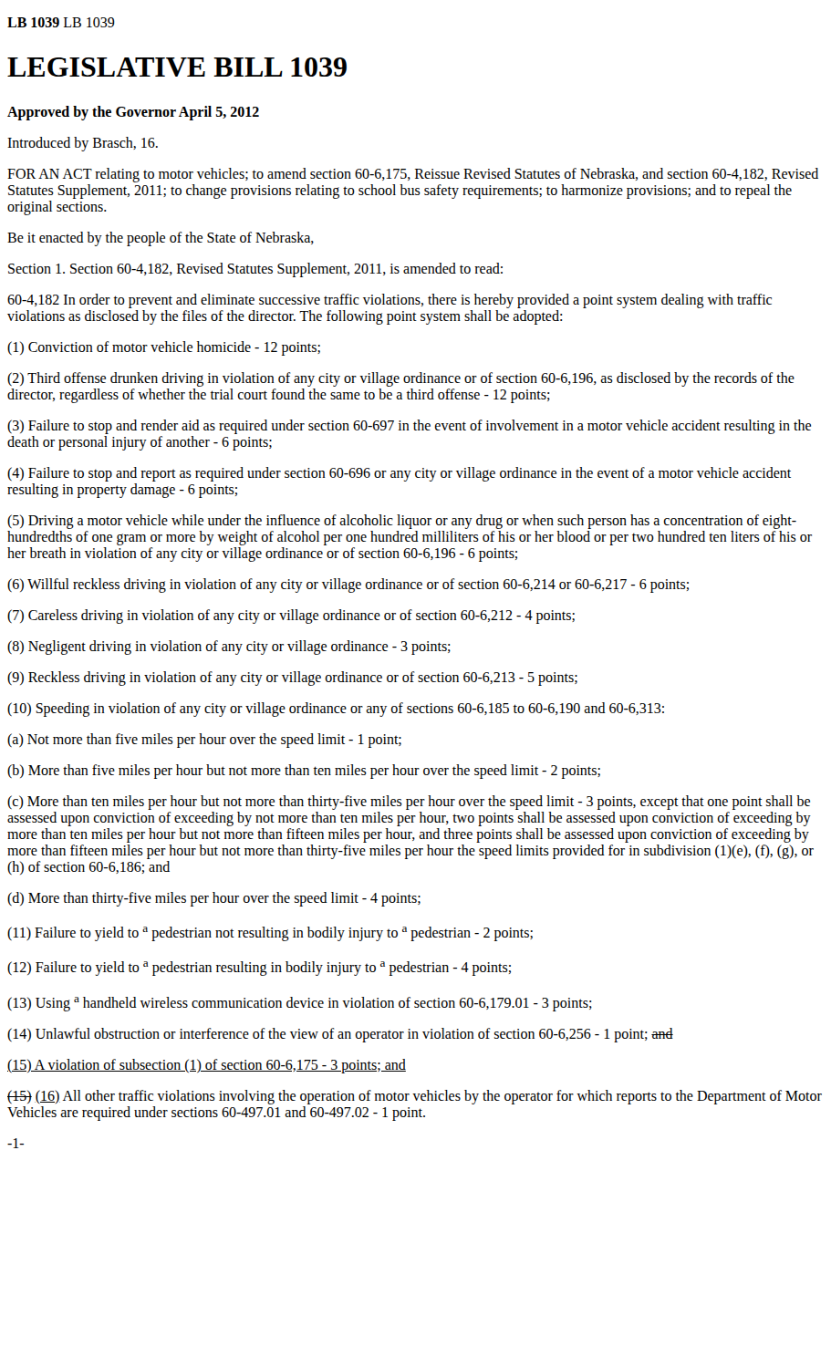LB 1039 LB 1039
LEGISLATIVE BILL 1039
Approved by the Governor April 5, 2012
Introduced by Brasch, 16.
FOR AN ACT relating to motor vehicles; to amend section 60-6,175, Reissue Revised Statutes of Nebraska, and section 60-4,182, Revised Statutes Supplement, 2011; to change provisions relating to school bus safety requirements; to harmonize provisions; and to repeal the original sections.
Be it enacted by the people of the State of Nebraska,
Section 1. Section 60-4,182, Revised Statutes Supplement, 2011, is amended to read:
60-4,182 In order to prevent and eliminate successive traffic violations, there is hereby provided a point system dealing with traffic violations as disclosed by the files of the director. The following point system shall be adopted:
(1) Conviction of motor vehicle homicide - 12 points;
(2) Third offense drunken driving in violation of any city or village ordinance or of section 60-6,196, as disclosed by the records of the director, regardless of whether the trial court found the same to be a third offense - 12 points;
(3) Failure to stop and render aid as required under section 60-697 in the event of involvement in a motor vehicle accident resulting in the death or personal injury of another - 6 points;
(4) Failure to stop and report as required under section 60-696 or any city or village ordinance in the event of a motor vehicle accident resulting in property damage - 6 points;
(5) Driving a motor vehicle while under the influence of alcoholic liquor or any drug or when such person has a concentration of eight-hundredths of one gram or more by weight of alcohol per one hundred milliliters of his or her blood or per two hundred ten liters of his or her breath in violation of any city or village ordinance or of section 60-6,196 - 6 points;
(6) Willful reckless driving in violation of any city or village ordinance or of section 60-6,214 or 60-6,217 - 6 points;
(7) Careless driving in violation of any city or village ordinance or of section 60-6,212 - 4 points;
(8) Negligent driving in violation of any city or village ordinance - 3 points;
(9) Reckless driving in violation of any city or village ordinance or of section 60-6,213 - 5 points;
(10) Speeding in violation of any city or village ordinance or any of sections 60-6,185 to 60-6,190 and 60-6,313:
(a) Not more than five miles per hour over the speed limit - 1 point;
(b) More than five miles per hour but not more than ten miles per hour over the speed limit - 2 points;
(c) More than ten miles per hour but not more than thirty-five miles per hour over the speed limit - 3 points, except that one point shall be assessed upon conviction of exceeding by not more than ten miles per hour, two points shall be assessed upon conviction of exceeding by more than ten miles per hour but not more than fifteen miles per hour, and three points shall be assessed upon conviction of exceeding by more than fifteen miles per hour but not more than thirty-five miles per hour the speed limits provided for in subdivision (1)(e), (f), (g), or (h) of section 60-6,186; and
(d) More than thirty-five miles per hour over the speed limit - 4 points;
(11) Failure to yield to a pedestrian not resulting in bodily injury to a pedestrian - 2 points;
(12) Failure to yield to a pedestrian resulting in bodily injury to a pedestrian - 4 points;
(13) Using a handheld wireless communication device in violation of section 60-6,179.01 - 3 points;
(14) Unlawful obstruction or interference of the view of an operator in violation of section 60-6,256 - 1 point; and
(15) A violation of subsection (1) of section 60-6,175 - 3 points; and
(15) (16) All other traffic violations involving the operation of motor vehicles by the operator for which reports to the Department of Motor Vehicles are required under sections 60-497.01 and 60-497.02 - 1 point.
-1-